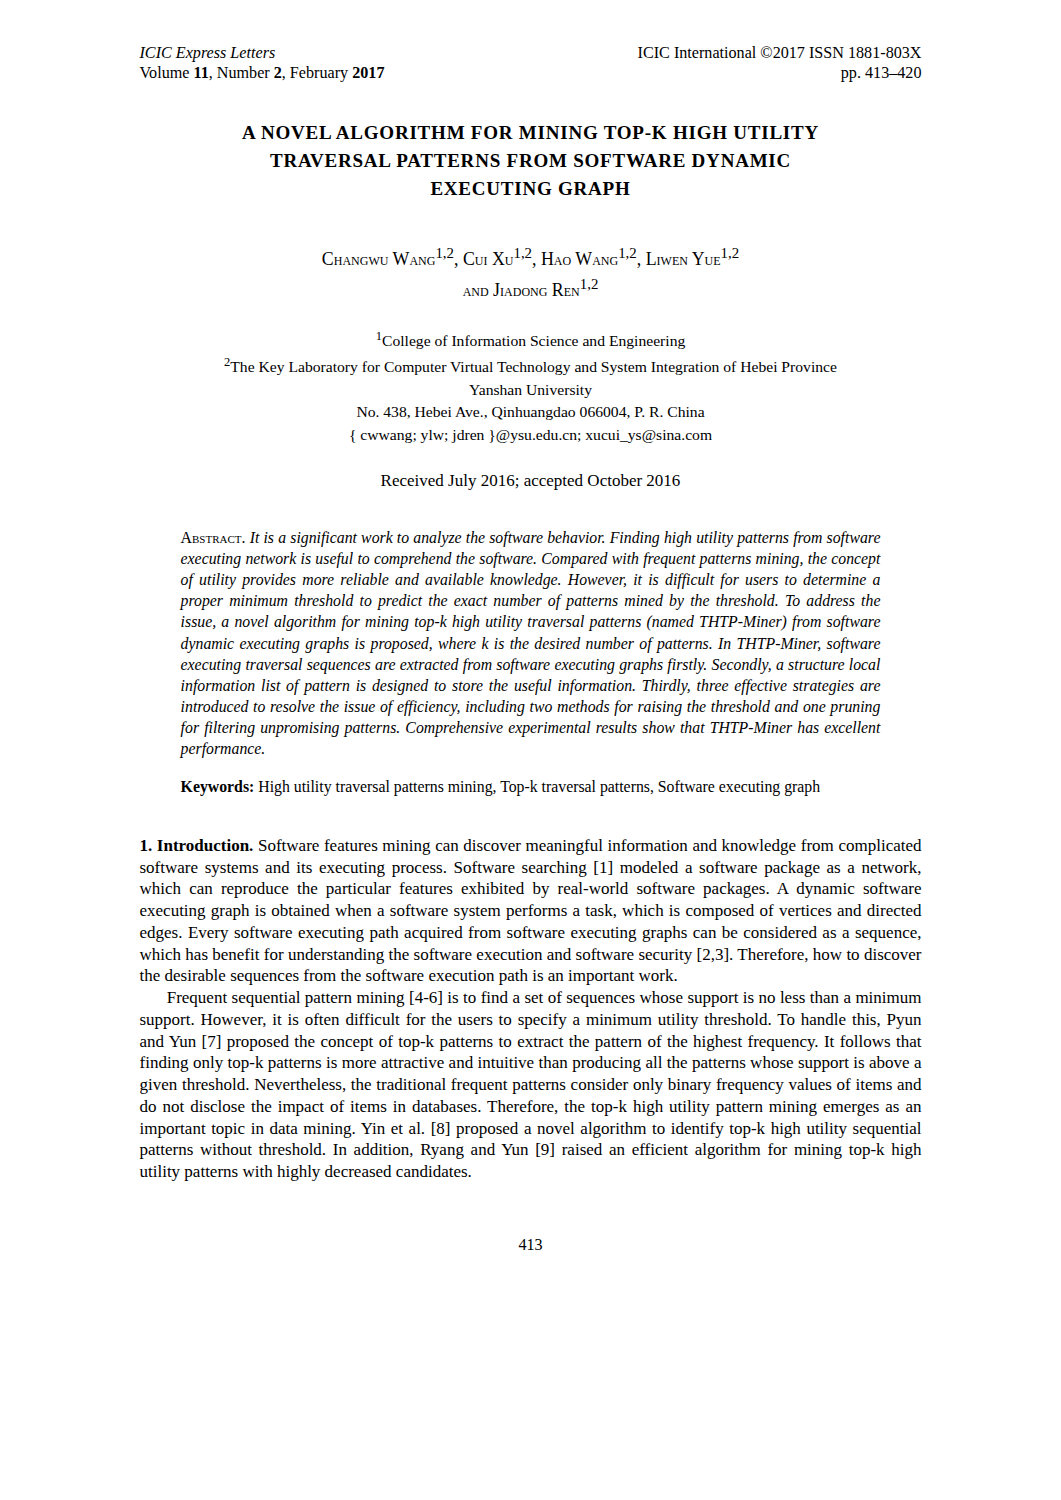ICIC Express Letters Volume 11, Number 2, February 2017
ICIC International ©2017 ISSN 1881-803X
pp. 413–420
A Novel Algorithm for Mining Top-K High Utility
Traversal Patterns from Software Dynamic
Executing Graph
Changwu Wang1,2, Cui Xu1,2, Hao Wang1,2, Liwen Yue1,2
and Jiadong Ren1,2
1College of Information Science and Engineering
2The Key Laboratory for Computer Virtual Technology and System Integration of Hebei Province
Yanshan University
No. 438, Hebei Ave., Qinhuangdao 066004, P. R. China
{ cwwang; ylw; jdren }@ysu.edu.cn; xucui_ys@sina.com
Received July 2016; accepted October 2016
Abstract. It is a significant work to analyze the software behavior. Finding high utility patterns from software executing network is useful to comprehend the software. Compared with frequent patterns mining, the concept of utility provides more reliable and available knowledge. However, it is difficult for users to determine a proper minimum threshold to predict the exact number of patterns mined by the threshold. To address the issue, a novel algorithm for mining top-k high utility traversal patterns (named THTP-Miner) from software dynamic executing graphs is proposed, where k is the desired number of patterns. In THTP-Miner, software executing traversal sequences are extracted from software executing graphs firstly. Secondly, a structure local information list of pattern is designed to store the useful information. Thirdly, three effective strategies are introduced to resolve the issue of efficiency, including two methods for raising the threshold and one pruning for filtering unpromising patterns. Comprehensive experimental results show that THTP-Miner has excellent performance.
Keywords: High utility traversal patterns mining, Top-k traversal patterns, Software executing graph
1. Introduction. Software features mining can discover meaningful information and knowledge from complicated software systems and its executing process. Software searching [1] modeled a software package as a network, which can reproduce the particular features exhibited by real-world software packages. A dynamic software executing graph is obtained when a software system performs a task, which is composed of vertices and directed edges. Every software executing path acquired from software executing graphs can be considered as a sequence, which has benefit for understanding the software execution and software security [2,3]. Therefore, how to discover the desirable sequences from the software execution path is an important work.
Frequent sequential pattern mining [4-6] is to find a set of sequences whose support is no less than a minimum support. However, it is often difficult for the users to specify a minimum utility threshold. To handle this, Pyun and Yun [7] proposed the concept of top-k patterns to extract the pattern of the highest frequency. It follows that finding only top-k patterns is more attractive and intuitive than producing all the patterns whose support is above a given threshold. Nevertheless, the traditional frequent patterns consider only binary frequency values of items and do not disclose the impact of items in databases. Therefore, the top-k high utility pattern mining emerges as an important topic in data mining. Yin et al. [8] proposed a novel algorithm to identify top-k high utility sequential patterns without threshold. In addition, Ryang and Yun [9] raised an efficient algorithm for mining top-k high utility patterns with highly decreased candidates.
413